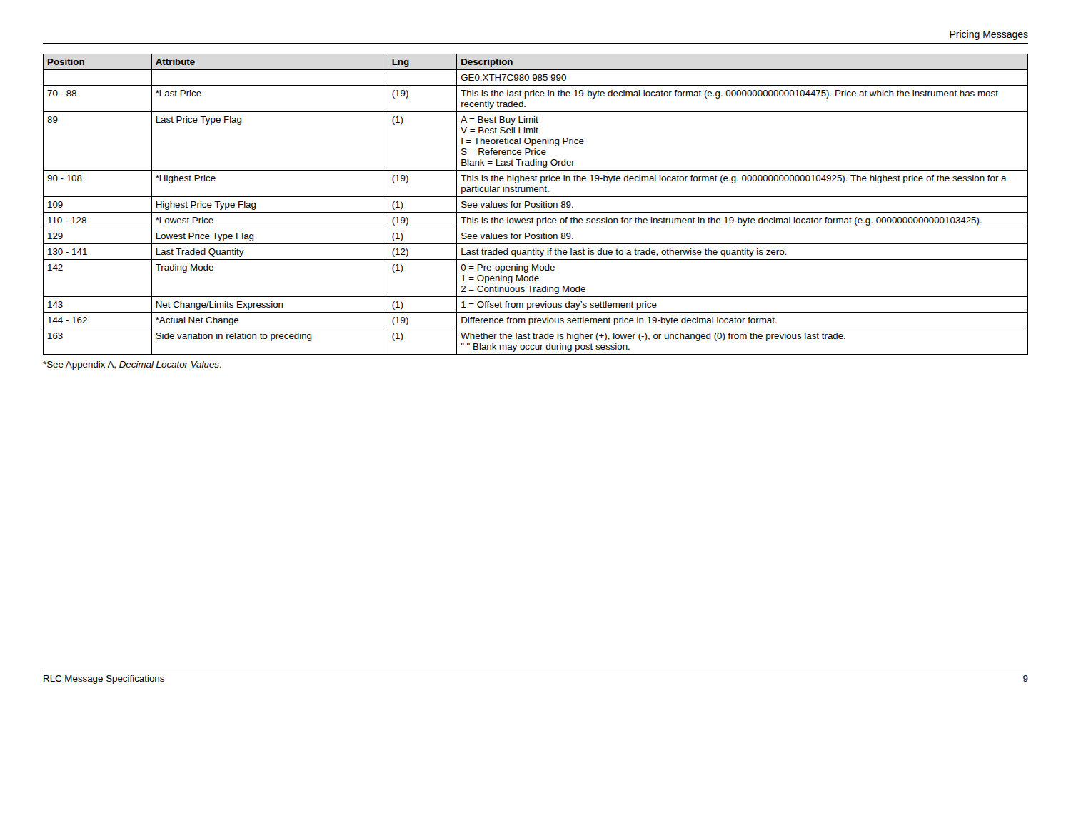Pricing Messages
| Position | Attribute | Lng | Description |
| --- | --- | --- | --- |
| | | | GE0:XTH7C980 985 990 |
| 70 - 88 | *Last Price | (19) | This is the last price in the 19-byte decimal locator format (e.g. 0000000000000104475). Price at which the instrument has most recently traded. |
| 89 | Last Price Type Flag | (1) | A = Best Buy Limit V = Best Sell Limit I = Theoretical Opening Price S = Reference Price Blank = Last Trading Order |
| 90 - 108 | *Highest Price | (19) | This is the highest price in the 19-byte decimal locator format (e.g. 0000000000000104925). The highest price of the session for a particular instrument. |
| 109 | Highest Price Type Flag | (1) | See values for Position 89. |
| 110 - 128 | *Lowest Price | (19) | This is the lowest price of the session for the instrument in the 19-byte decimal locator format (e.g. 0000000000000103425). |
| 129 | Lowest Price Type Flag | (1) | See values for Position 89. |
| 130 - 141 | Last Traded Quantity | (12) | Last traded quantity if the last is due to a trade, otherwise the quantity is zero. |
| 142 | Trading Mode | (1) | 0 = Pre-opening Mode 1 = Opening Mode 2 = Continuous Trading Mode |
| 143 | Net Change/Limits Expression | (1) | 1 = Offset from previous day’s settlement price |
| 144 - 162 | *Actual Net Change | (19) | Difference from previous settlement price in 19-byte decimal locator format. |
| 163 | Side variation in relation to preceding | (1) | Whether the last trade is higher (+), lower (-), or unchanged (0) from the previous last trade. " " Blank may occur during post session. |
*See Appendix A, Decimal Locator Values.
RLC Message Specifications 9